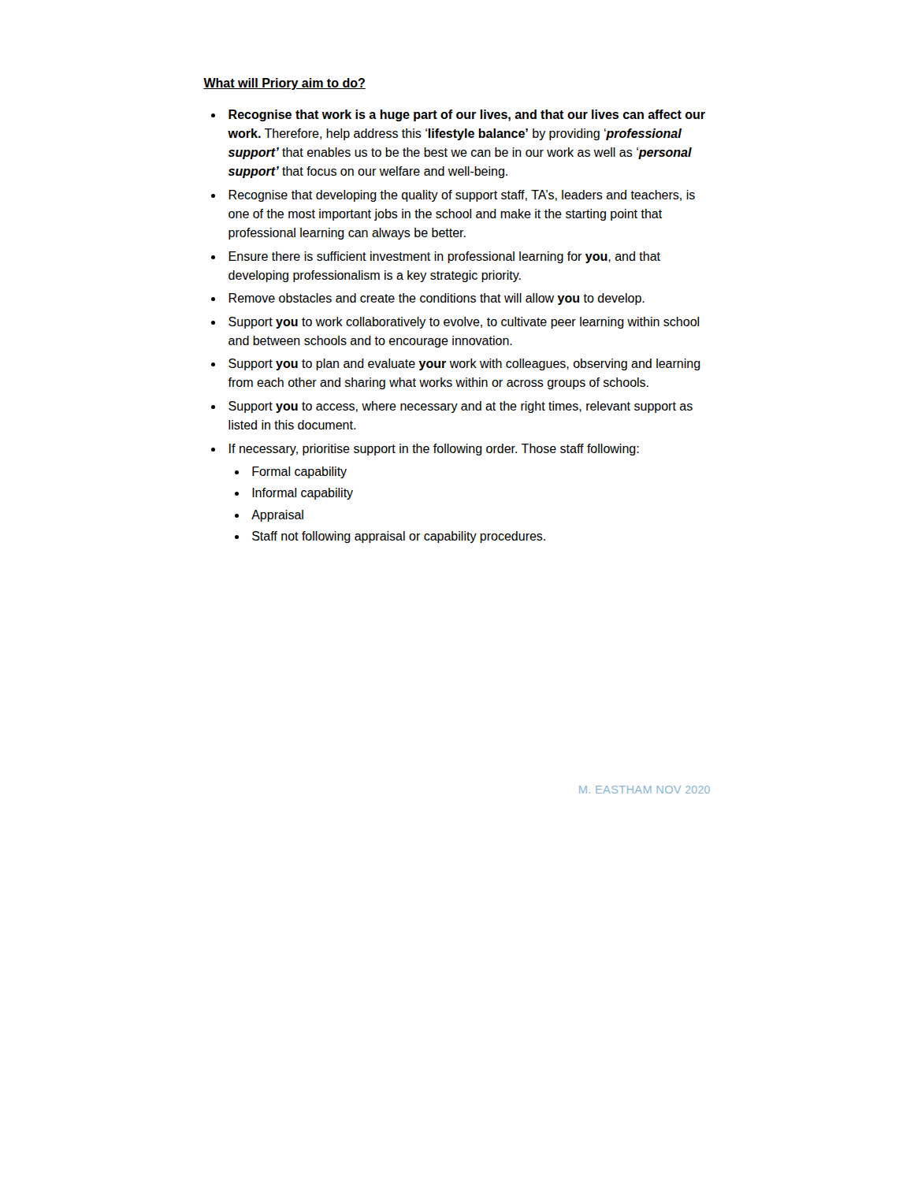What will Priory aim to do?
Recognise that work is a huge part of our lives, and that our lives can affect our work. Therefore, help address this ‘lifestyle balance’ by providing ‘professional support’ that enables us to be the best we can be in our work as well as ‘personal support’ that focus on our welfare and well-being.
Recognise that developing the quality of support staff, TA’s, leaders and teachers, is one of the most important jobs in the school and make it the starting point that professional learning can always be better.
Ensure there is sufficient investment in professional learning for you, and that developing professionalism is a key strategic priority.
Remove obstacles and create the conditions that will allow you to develop.
Support you to work collaboratively to evolve, to cultivate peer learning within school and between schools and to encourage innovation.
Support you to plan and evaluate your work with colleagues, observing and learning from each other and sharing what works within or across groups of schools.
Support you to access, where necessary and at the right times, relevant support as listed in this document.
If necessary, prioritise support in the following order. Those staff following:
Formal capability
Informal capability
Appraisal
Staff not following appraisal or capability procedures.
M. EASTHAM NOV 2020